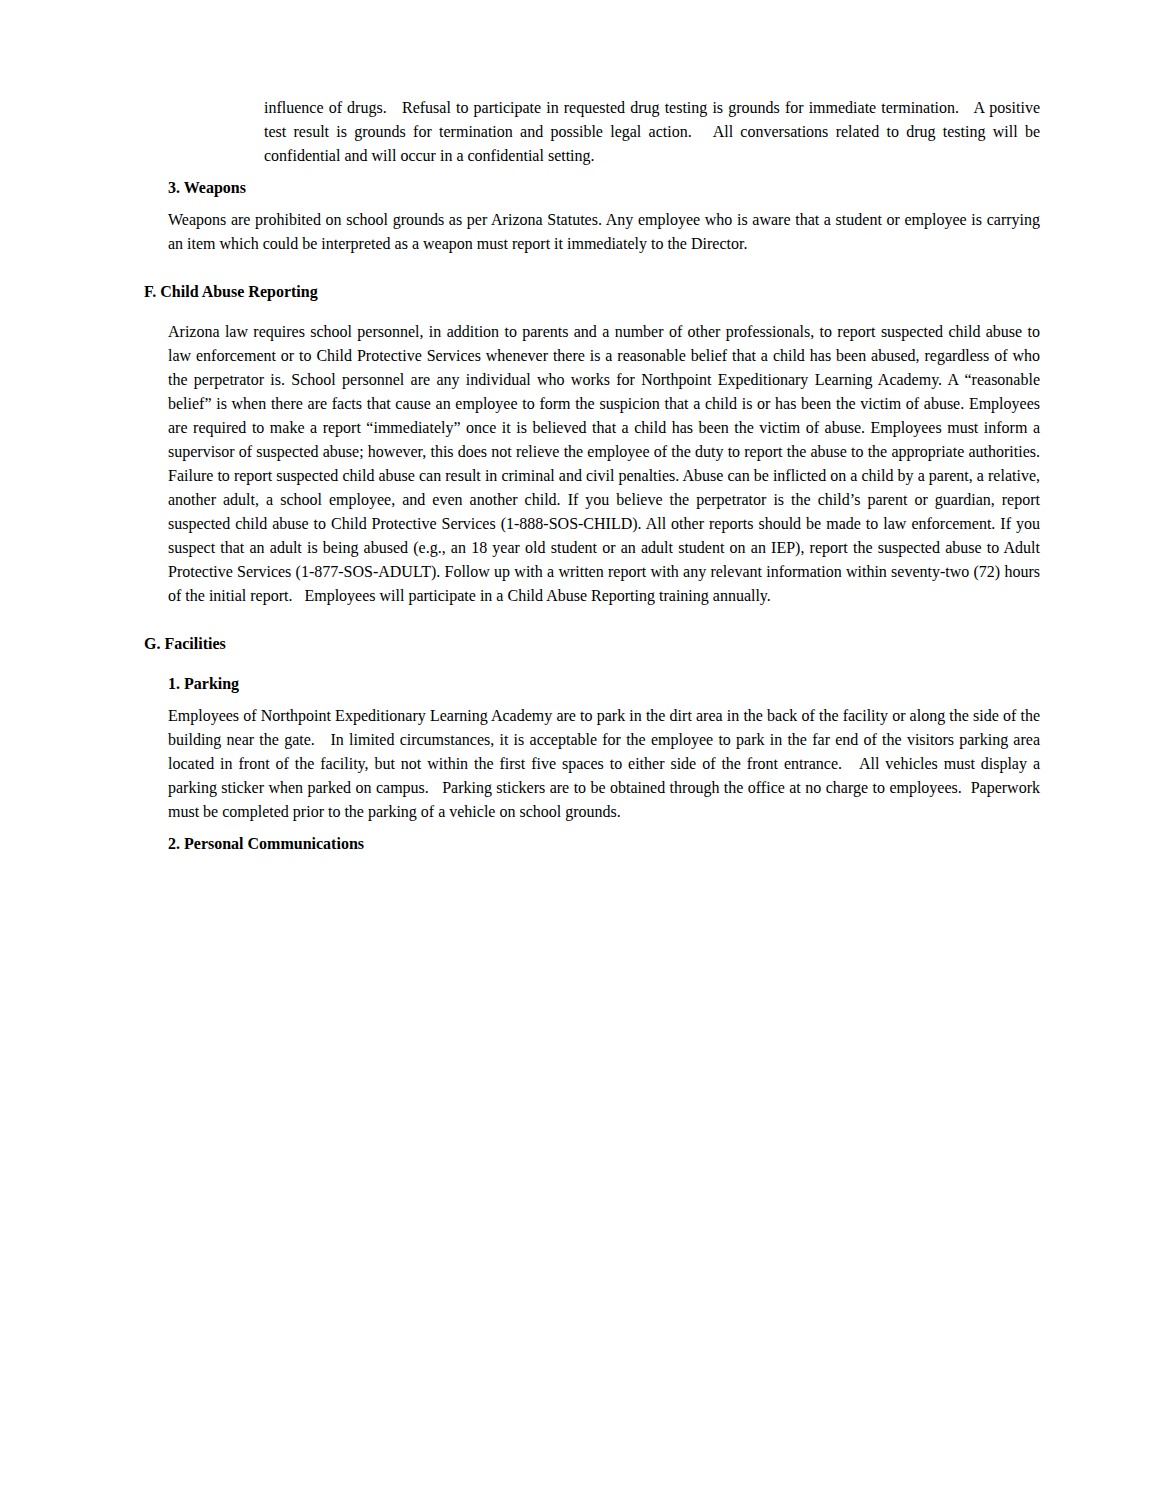influence of drugs. Refusal to participate in requested drug testing is grounds for immediate termination. A positive test result is grounds for termination and possible legal action. All conversations related to drug testing will be confidential and will occur in a confidential setting.
3. Weapons
Weapons are prohibited on school grounds as per Arizona Statutes. Any employee who is aware that a student or employee is carrying an item which could be interpreted as a weapon must report it immediately to the Director.
F. Child Abuse Reporting
Arizona law requires school personnel, in addition to parents and a number of other professionals, to report suspected child abuse to law enforcement or to Child Protective Services whenever there is a reasonable belief that a child has been abused, regardless of who the perpetrator is. School personnel are any individual who works for Northpoint Expeditionary Learning Academy. A “reasonable belief” is when there are facts that cause an employee to form the suspicion that a child is or has been the victim of abuse. Employees are required to make a report “immediately” once it is believed that a child has been the victim of abuse. Employees must inform a supervisor of suspected abuse; however, this does not relieve the employee of the duty to report the abuse to the appropriate authorities. Failure to report suspected child abuse can result in criminal and civil penalties. Abuse can be inflicted on a child by a parent, a relative, another adult, a school employee, and even another child. If you believe the perpetrator is the child’s parent or guardian, report suspected child abuse to Child Protective Services (1-888-SOS-CHILD). All other reports should be made to law enforcement. If you suspect that an adult is being abused (e.g., an 18 year old student or an adult student on an IEP), report the suspected abuse to Adult Protective Services (1-877-SOS-ADULT). Follow up with a written report with any relevant information within seventy-two (72) hours of the initial report. Employees will participate in a Child Abuse Reporting training annually.
G. Facilities
1. Parking
Employees of Northpoint Expeditionary Learning Academy are to park in the dirt area in the back of the facility or along the side of the building near the gate. In limited circumstances, it is acceptable for the employee to park in the far end of the visitors parking area located in front of the facility, but not within the first five spaces to either side of the front entrance. All vehicles must display a parking sticker when parked on campus. Parking stickers are to be obtained through the office at no charge to employees. Paperwork must be completed prior to the parking of a vehicle on school grounds.
2. Personal Communications